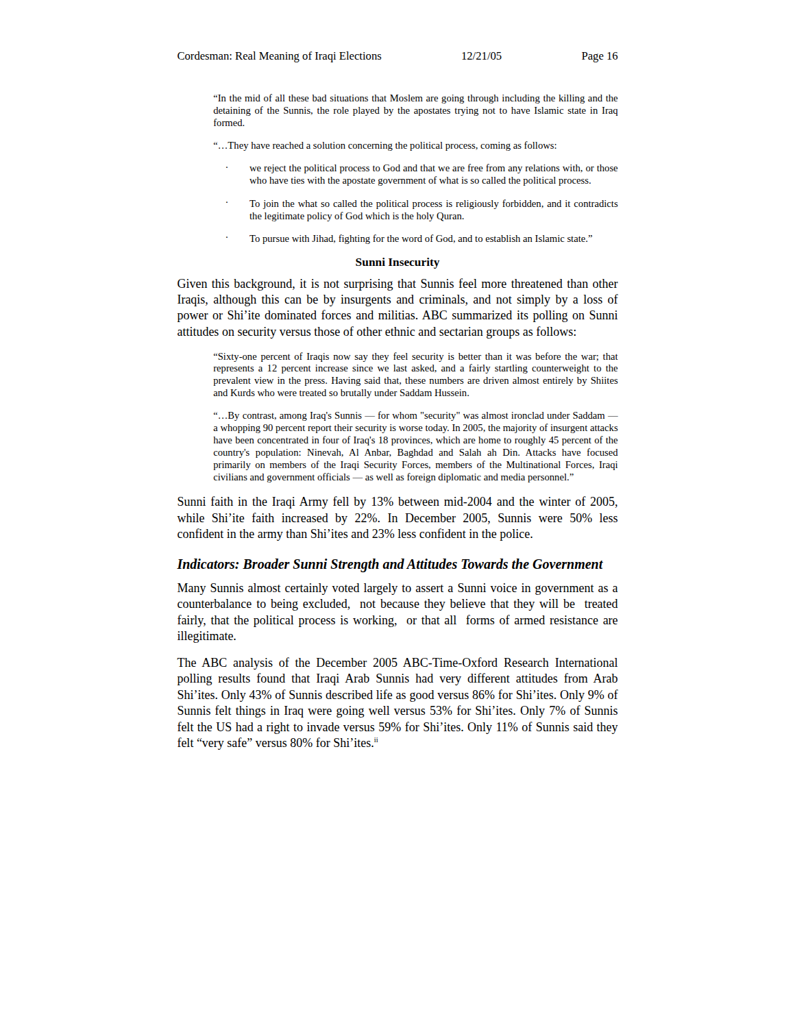Cordesman: Real Meaning of Iraqi Elections 12/21/05 Page 16
“In the mid of all these bad situations that Moslem are going through including the killing and the detaining of the Sunnis, the role played by the apostates trying not to have Islamic state in Iraq formed.
“…They have reached a solution concerning the political process, coming as follows:
we reject the political process to God and that we are free from any relations with, or those who have ties with the apostate government of what is so called the political process.
To join the what so called the political process is religiously forbidden, and it contradicts the legitimate policy of God which is the holy Quran.
To pursue with Jihad, fighting for the word of God, and to establish an Islamic state.”
Sunni Insecurity
Given this background, it is not surprising that Sunnis feel more threatened than other Iraqis, although this can be by insurgents and criminals, and not simply by a loss of power or Shi’ite dominated forces and militias. ABC summarized its polling on Sunni attitudes on security versus those of other ethnic and sectarian groups as follows:
“Sixty-one percent of Iraqis now say they feel security is better than it was before the war; that represents a 12 percent increase since we last asked, and a fairly startling counterweight to the prevalent view in the press. Having said that, these numbers are driven almost entirely by Shiites and Kurds who were treated so brutally under Saddam Hussein.
“…By contrast, among Iraq's Sunnis — for whom "security" was almost ironclad under Saddam — a whopping 90 percent report their security is worse today. In 2005, the majority of insurgent attacks have been concentrated in four of Iraq's 18 provinces, which are home to roughly 45 percent of the country's population: Ninevah, Al Anbar, Baghdad and Salah ah Din. Attacks have focused primarily on members of the Iraqi Security Forces, members of the Multinational Forces, Iraqi civilians and government officials — as well as foreign diplomatic and media personnel.”
Sunni faith in the Iraqi Army fell by 13% between mid-2004 and the winter of 2005, while Shi’ite faith increased by 22%. In December 2005, Sunnis were 50% less confident in the army than Shi’ites and 23% less confident in the police.
Indicators: Broader Sunni Strength and Attitudes Towards the Government
Many Sunnis almost certainly voted largely to assert a Sunni voice in government as a counterbalance to being excluded, not because they believe that they will be treated fairly, that the political process is working, or that all forms of armed resistance are illegitimate.
The ABC analysis of the December 2005 ABC-Time-Oxford Research International polling results found that Iraqi Arab Sunnis had very different attitudes from Arab Shi’ites. Only 43% of Sunnis described life as good versus 86% for Shi’ites. Only 9% of Sunnis felt things in Iraq were going well versus 53% for Shi’ites. Only 7% of Sunnis felt the US had a right to invade versus 59% for Shi’ites. Only 11% of Sunnis said they felt “very safe” versus 80% for Shi’ites.ii